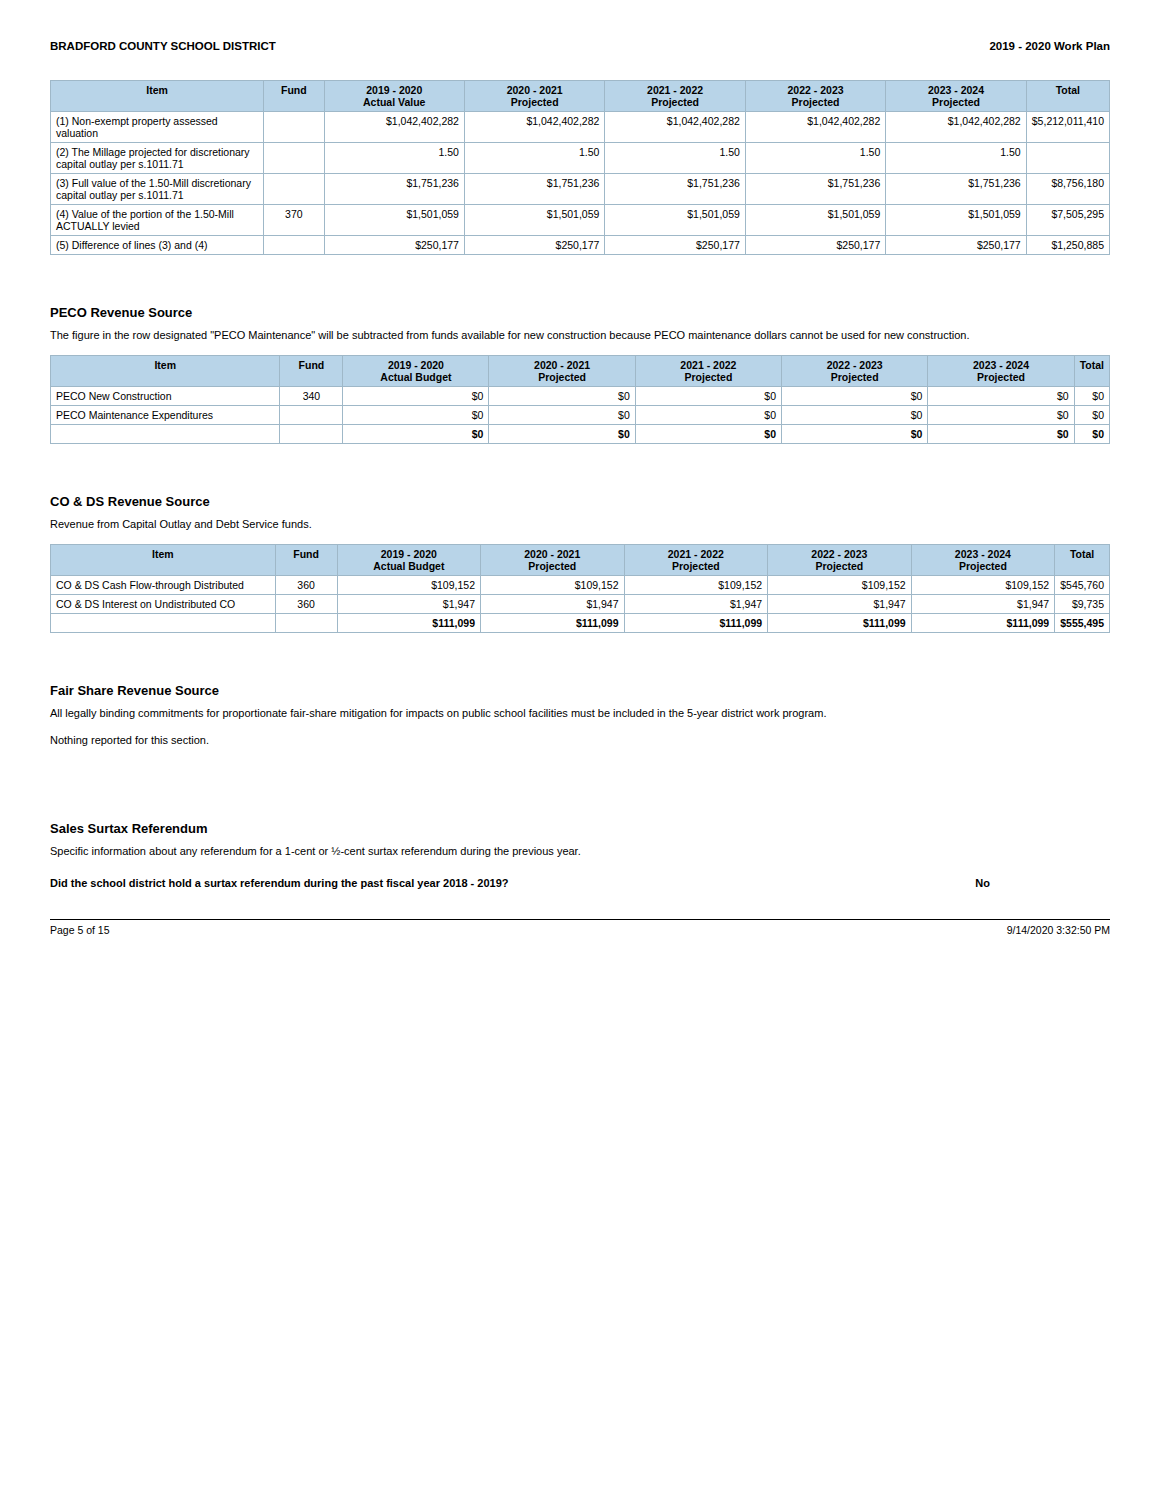BRADFORD COUNTY SCHOOL DISTRICT
2019 - 2020 Work Plan
| Item | Fund | 2019 - 2020 Actual Value | 2020 - 2021 Projected | 2021 - 2022 Projected | 2022 - 2023 Projected | 2023 - 2024 Projected | Total |
| --- | --- | --- | --- | --- | --- | --- | --- |
| (1) Non-exempt property assessed valuation | | $1,042,402,282 | $1,042,402,282 | $1,042,402,282 | $1,042,402,282 | $1,042,402,282 | $5,212,011,410 |
| (2) The Millage projected for discretionary capital outlay per s.1011.71 | | 1.50 | 1.50 | 1.50 | 1.50 | 1.50 | |
| (3) Full value of the 1.50-Mill discretionary capital outlay per s.1011.71 | | $1,751,236 | $1,751,236 | $1,751,236 | $1,751,236 | $1,751,236 | $8,756,180 |
| (4) Value of the portion of the 1.50-Mill ACTUALLY levied | 370 | $1,501,059 | $1,501,059 | $1,501,059 | $1,501,059 | $1,501,059 | $7,505,295 |
| (5) Difference of lines (3) and (4) | | $250,177 | $250,177 | $250,177 | $250,177 | $250,177 | $1,250,885 |
PECO Revenue Source
The figure in the row designated "PECO Maintenance" will be subtracted from funds available for new construction because PECO maintenance dollars cannot be used for new construction.
| Item | Fund | 2019 - 2020 Actual Budget | 2020 - 2021 Projected | 2021 - 2022 Projected | 2022 - 2023 Projected | 2023 - 2024 Projected | Total |
| --- | --- | --- | --- | --- | --- | --- | --- |
| PECO New Construction | 340 | $0 | $0 | $0 | $0 | $0 | $0 |
| PECO Maintenance Expenditures | | $0 | $0 | $0 | $0 | $0 | $0 |
| | | $0 | $0 | $0 | $0 | $0 | $0 |
CO & DS Revenue Source
Revenue from Capital Outlay and Debt Service funds.
| Item | Fund | 2019 - 2020 Actual Budget | 2020 - 2021 Projected | 2021 - 2022 Projected | 2022 - 2023 Projected | 2023 - 2024 Projected | Total |
| --- | --- | --- | --- | --- | --- | --- | --- |
| CO & DS Cash Flow-through Distributed | 360 | $109,152 | $109,152 | $109,152 | $109,152 | $109,152 | $545,760 |
| CO & DS Interest on Undistributed CO | 360 | $1,947 | $1,947 | $1,947 | $1,947 | $1,947 | $9,735 |
| | | $111,099 | $111,099 | $111,099 | $111,099 | $111,099 | $555,495 |
Fair Share Revenue Source
All legally binding commitments for proportionate fair-share mitigation for impacts on public school facilities must be included in the 5-year district work program.
Nothing reported for this section.
Sales Surtax Referendum
Specific information about any referendum for a 1-cent or ½-cent surtax referendum during the previous year.
Did the school district hold a surtax referendum during the past fiscal year 2018 - 2019?
No
Page 5 of 15
9/14/2020 3:32:50 PM